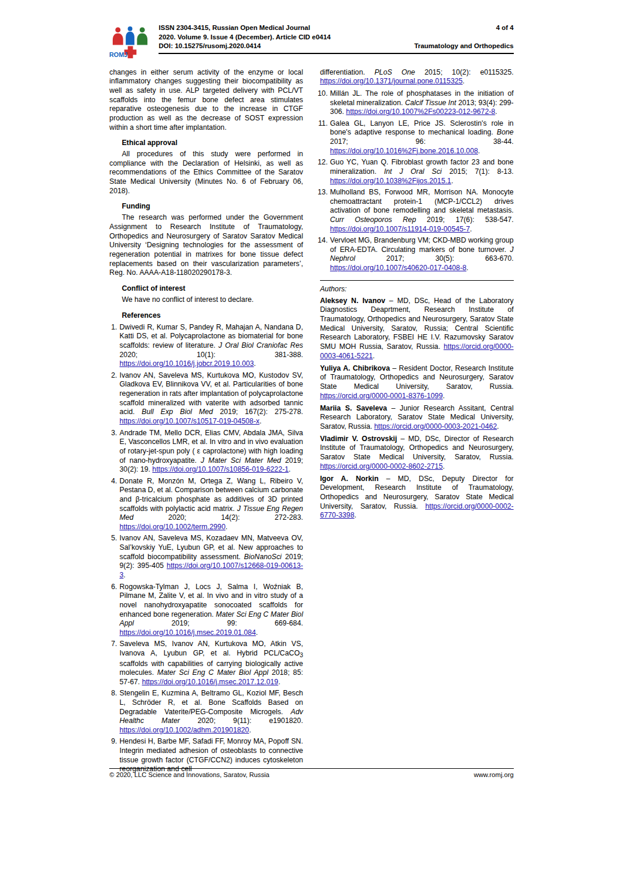ROMJ
ISSN 2304-3415, Russian Open Medical Journal
4 of 4
2020. Volume 9. Issue 4 (December). Article CID e0414
DOI: 10.15275/rusomj.2020.0414
Traumatology and Orthopedics
changes in either serum activity of the enzyme or local inflammatory changes suggesting their biocompatibility as well as safety in use. ALP targeted delivery with PCL/VT scaffolds into the femur bone defect area stimulates reparative osteogenesis due to the increase in CTGF production as well as the decrease of SOST expression within a short time after implantation.
Ethical approval
All procedures of this study were performed in compliance with the Declaration of Helsinki, as well as recommendations of the Ethics Committee of the Saratov State Medical University (Minutes No. 6 of February 06, 2018).
Funding
The research was performed under the Government Assignment to Research Institute of Traumatology, Orthopedics and Neurosurgery of Saratov Saratov Medical University ‘Designing technologies for the assessment of regeneration potential in matrixes for bone tissue defect replacements based on their vascularization parameters’, Reg. No. AAAA-A18-118020290178-3.
Conflict of interest
We have no conflict of interest to declare.
References
Dwivedi R, Kumar S, Pandey R, Mahajan A, Nandana D, Katti DS, et al. Polycaprolactone as biomaterial for bone scaffolds: review of literature. J Oral Biol Craniofac Res 2020; 10(1): 381-388. https://doi.org/10.1016/j.jobcr.2019.10.003.
Ivanov AN, Saveleva MS, Kurtukova MO, Kustodov SV, Gladkova EV, Blinnikova VV, et al. Particularities of bone regeneration in rats after implantation of polycaprolactone scaffold mineralized with vaterite with adsorbed tannic acid. Bull Exp Biol Med 2019; 167(2): 275-278. https://doi.org/10.1007/s10517-019-04508-x.
Andrade TM, Mello DCR, Elias CMV, Abdala JMA, Silva E, Vasconcellos LMR, et al. In vitro and in vivo evaluation of rotary-jet-spun poly ( ε caprolactone) with high loading of nano-hydroxyapatite. J Mater Sci Mater Med 2019; 30(2): 19. https://doi.org/10.1007/s10856-019-6222-1.
Donate R, Monzón M, Ortega Z, Wang L, Ribeiro V, Pestana D, et al. Comparison between calcium carbonate and β-tricalcium phosphate as additives of 3D printed scaffolds with polylactic acid matrix. J Tissue Eng Regen Med 2020; 14(2): 272-283. https://doi.org/10.1002/term.2990.
Ivanov AN, Saveleva MS, Kozadaev MN, Matveeva OV, Sal’kovskiy YuE, Lyubun GP, et al. New approaches to scaffold biocompatibility assessment. BioNanoSci 2019; 9(2): 395-405 https://doi.org/10.1007/s12668-019-00613-3.
Rogowska-Tylman J, Locs J, Salma I, Woźniak B, Pilmane M, Zalite V, et al. In vivo and in vitro study of a novel nanohydroxyapatite sonocoated scaffolds for enhanced bone regeneration. Mater Sci Eng C Mater Biol Appl 2019; 99: 669-684. https://doi.org/10.1016/j.msec.2019.01.084.
Saveleva MS, Ivanov AN, Kurtukova MO, Atkin VS, Ivanova A, Lyubun GP, et al. Hybrid PCL/CaCO3 scaffolds with capabilities of carrying biologically active molecules. Mater Sci Eng C Mater Biol Appl 2018; 85: 57-67. https://doi.org/10.1016/j.msec.2017.12.019.
Stengelin E, Kuzmina A, Beltramo GL, Koziol MF, Besch L, Schröder R, et al. Bone Scaffolds Based on Degradable Vaterite/PEG-Composite Microgels. Adv Healthc Mater 2020; 9(11): e1901820. https://doi.org/10.1002/adhm.201901820.
Hendesi H, Barbe MF, Safadi FF, Monroy MA, Popoff SN. Integrin mediated adhesion of osteoblasts to connective tissue growth factor (CTGF/CCN2) induces cytoskeleton reorganization and cell
differentiation. PLoS One 2015; 10(2): e0115325. https://doi.org/10.1371/journal.pone.0115325.
Millán JL. The role of phosphatases in the initiation of skeletal mineralization. Calcif Tissue Int 2013; 93(4): 299-306. https://doi.org/10.1007%2Fs00223-012-9672-8.
Galea GL, Lanyon LE, Price JS. Sclerostin's role in bone's adaptive response to mechanical loading. Bone 2017; 96: 38-44. https://doi.org/10.1016%2Fj.bone.2016.10.008.
Guo YC, Yuan Q. Fibroblast growth factor 23 and bone mineralization. Int J Oral Sci 2015; 7(1): 8-13. https://doi.org/10.1038%2Fijos.2015.1.
Mulholland BS, Forwood MR, Morrison NA. Monocyte chemoattractant protein-1 (MCP-1/CCL2) drives activation of bone remodelling and skeletal metastasis. Curr Osteoporos Rep 2019; 17(6): 538-547. https://doi.org/10.1007/s11914-019-00545-7.
Vervloet MG, Brandenburg VM; CKD-MBD working group of ERA-EDTA. Circulating markers of bone turnover. J Nephrol 2017; 30(5): 663-670. https://doi.org/10.1007/s40620-017-0408-8.
Authors:
Aleksey N. Ivanov – MD, DSc, Head of the Laboratory Diagnostics Deaprtment, Research Institute of Traumatology, Orthopedics and Neurosurgery, Saratov State Medical University, Saratov, Russia; Central Scientific Research Laboratory, FSBEI HE I.V. Razumovsky Saratov SMU MOH Russia, Saratov, Russia. https://orcid.org/0000-0003-4061-5221.
Yuliya A. Chibrikova – Resident Doctor, Research Institute of Traumatology, Orthopedics and Neurosurgery, Saratov State Medical University, Saratov, Russia. https://orcid.org/0000-0001-8376-1099.
Mariia S. Saveleva – Junior Research Assitant, Central Research Laboratory, Saratov State Medical University, Saratov, Russia. https://orcid.org/0000-0003-2021-0462.
Vladimir V. Ostrovskij – MD, DSc, Director of Research Institute of Traumatology, Orthopedics and Neurosurgery, Saratov State Medical University, Saratov, Russia. https://orcid.org/0000-0002-8602-2715.
Igor A. Norkin – MD, DSc, Deputy Director for Development, Research Institute of Traumatology, Orthopedics and Neurosurgery, Saratov State Medical University, Saratov, Russia. https://orcid.org/0000-0002-6770-3398.
© 2020, LLC Science and Innovations, Saratov, Russia
www.romj.org